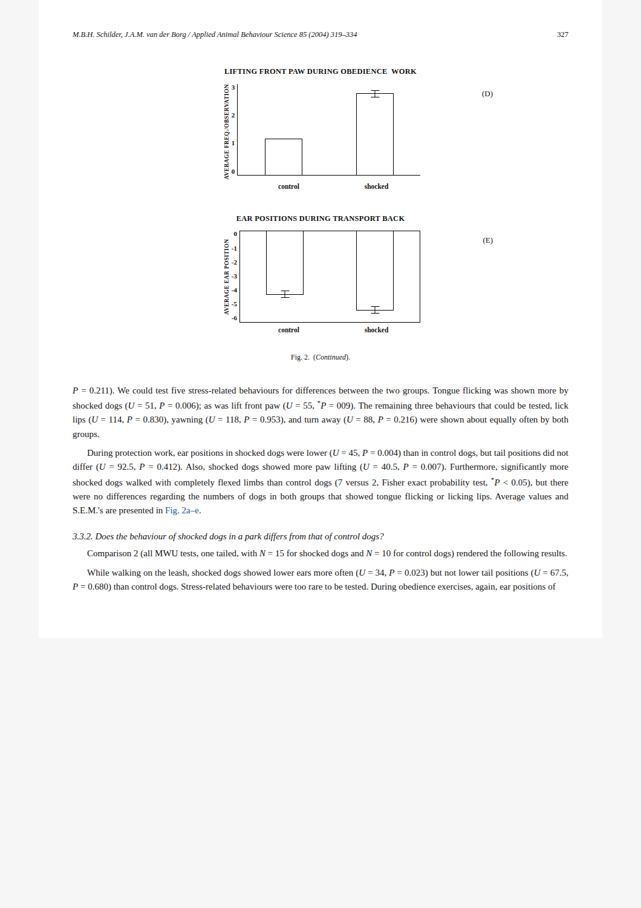M.B.H. Schilder, J.A.M. van der Borg / Applied Animal Behaviour Science 85 (2004) 319–334 327
LIFTING FRONT PAW DURING OBEDIENCE WORK
(D)
AVERAGE FREQ./OBSERVATION
3210
control shocked
EAR POSITIONS DURING TRANSPORT BACK
(E)
AVERAGE EAR POSITION
0-1-2-3-4-5-6
control shocked
Fig. 2. (Continued).
P = 0.211). We could test five stress-related behaviours for differences between the two groups. Tongue flicking was shown more by shocked dogs (U = 51, P = 0.006); as was lift front paw (U = 55, *P = 009). The remaining three behaviours that could be tested, lick lips (U = 114, P = 0.830), yawning (U = 118, P = 0.953), and turn away (U = 88, P = 0.216) were shown about equally often by both groups.
During protection work, ear positions in shocked dogs were lower (U = 45, P = 0.004) than in control dogs, but tail positions did not differ (U = 92.5, P = 0.412). Also, shocked dogs showed more paw lifting (U = 40.5, P = 0.007). Furthermore, significantly more shocked dogs walked with completely flexed limbs than control dogs (7 versus 2, Fisher exact probability test, *P < 0.05), but there were no differences regarding the numbers of dogs in both groups that showed tongue flicking or licking lips. Average values and S.E.M.'s are presented in Fig. 2a–e.
3.3.2. Does the behaviour of shocked dogs in a park differs from that of control dogs?
Comparison 2 (all MWU tests, one tailed, with N = 15 for shocked dogs and N = 10 for control dogs) rendered the following results.
While walking on the leash, shocked dogs showed lower ears more often (U = 34, P = 0.023) but not lower tail positions (U = 67.5, P = 0.680) than control dogs. Stress-related behaviours were too rare to be tested. During obedience exercises, again, ear positions of